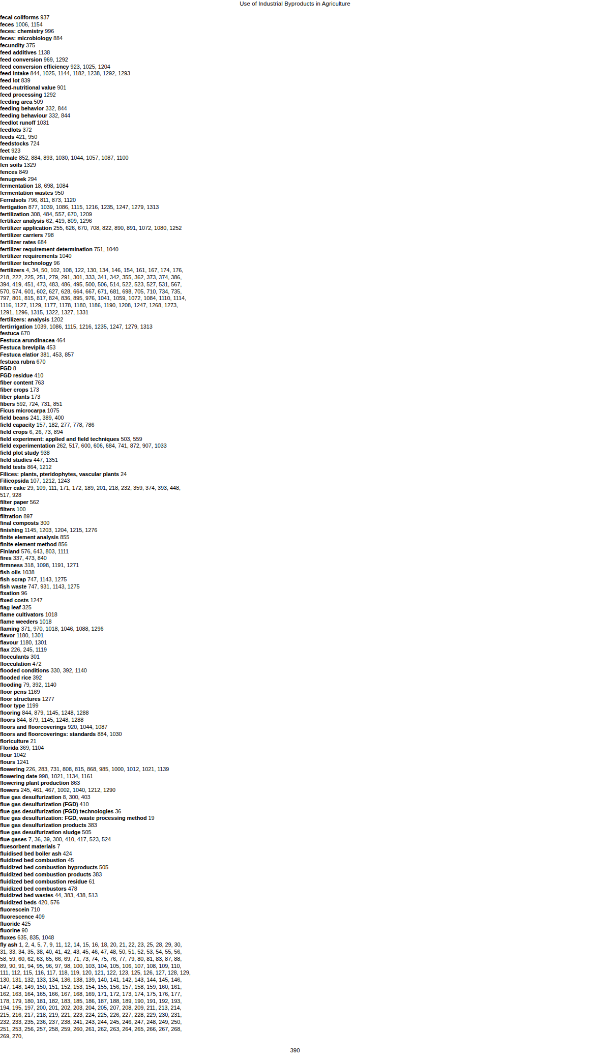Use of Industrial Byproducts in Agriculture
fecal coliforms 937
feces 1006, 1154
feces: chemistry 996
feces: microbiology 884
fecundity 375
feed additives 1138
feed conversion 969, 1292
feed conversion efficiency 923, 1025, 1204
feed intake 844, 1025, 1144, 1182, 1238, 1292, 1293
feed lot 839
feed-nutritional value 901
feed processing 1292
feeding area 509
feeding behavior 332, 844
feeding behaviour 332, 844
feedlot runoff 1031
feedlots 372
feeds 421, 950
feedstocks 724
feet 923
female 852, 884, 893, 1030, 1044, 1057, 1087, 1100
fen soils 1329
fences 849
fenugreek 294
fermentation 18, 698, 1084
fermentation wastes 950
Ferralsols 796, 811, 873, 1120
fertigation 877, 1039, 1086, 1115, 1216, 1235, 1247, 1279, 1313
fertilization 308, 484, 557, 670, 1209
fertilizer analysis 62, 419, 809, 1296
fertilizer application 255, 626, 670, 708, 822, 890, 891, 1072, 1080, 1252
fertilizer carriers 798
fertilizer rates 684
fertilizer requirement determination 751, 1040
fertilizer requirements 1040
fertilizer technology 96
fertilizers 4, 34, 50, 102, 108, 122, 130, 134, 146, 154, 161, 167, 174, 176, 218, 222, 225, 251, 279, 291, 301, 333, 341, 342, 355, 362, 373, 374, 386, 394, 419, 451, 473, 483, 486, 495, 500, 506, 514, 522, 523, 527, 531, 567, 570, 574, 601, 602, 627, 628, 664, 667, 671, 681, 698, 705, 710, 734, 735, 797, 801, 815, 817, 824, 836, 895, 976, 1041, 1059, 1072, 1084, 1110, 1114, 1116, 1127, 1129, 1177, 1178, 1180, 1186, 1190, 1208, 1247, 1268, 1273, 1291, 1296, 1315, 1322, 1327, 1331
fertilizers: analysis 1202
fertirrigation 1039, 1086, 1115, 1216, 1235, 1247, 1279, 1313
festuca 670
Festuca arundinacea 464
Festuca brevipila 453
Festuca elatior 381, 453, 857
festuca rubra 670
FGD 8
FGD residue 410
fiber content 763
fiber crops 173
fiber plants 173
fibers 592, 724, 731, 851
Ficus microcarpa 1075
field beans 241, 389, 400
field capacity 157, 182, 277, 778, 786
field crops 6, 26, 73, 894
field experiment: applied and field techniques 503, 559
field experimentation 262, 517, 600, 606, 684, 741, 872, 907, 1033
field plot study 938
field studies 447, 1351
field tests 864, 1212
Filices: plants, pteridophytes, vascular plants 24
Filicopsida 107, 1212, 1243
filter cake 29, 109, 111, 171, 172, 189, 201, 218, 232, 359, 374, 393, 448, 517, 928
filter paper 562
filters 100
filtration 897
final composts 300
finishing 1145, 1203, 1204, 1215, 1276
finite element analysis 855
finite element method 856
Finland 576, 643, 803, 1111
fires 337, 473, 840
firmness 318, 1098, 1191, 1271
fish oils 1038
fish scrap 747, 1143, 1275
fish waste 747, 931, 1143, 1275
fixation 96
fixed costs 1247
flag leaf 325
flame cultivators 1018
flame weeders 1018
flaming 371, 970, 1018, 1046, 1088, 1296
flavor 1180, 1301
flavour 1180, 1301
flax 226, 245, 1119
flocculants 301
flocculation 472
flooded conditions 330, 392, 1140
flooded rice 392
flooding 79, 392, 1140
floor pens 1169
floor structures 1277
floor type 1199
flooring 844, 879, 1145, 1248, 1288
floors 844, 879, 1145, 1248, 1288
floors and floorcoverings 920, 1044, 1087
floors and floorcoverings: standards 884, 1030
floriculture 21
Florida 369, 1104
flour 1042
flours 1241
flowering 226, 283, 731, 808, 815, 868, 985, 1000, 1012, 1021, 1139
flowering date 998, 1021, 1134, 1161
flowering plant production 863
flowers 245, 461, 467, 1002, 1040, 1212, 1290
flue gas desulfurization 8, 300, 403
flue gas desulfurization (FGD) 410
flue gas desulfurization (FGD) technologies 36
flue gas desulfurization: FGD, waste processing method 19
flue gas desulfurization products 383
flue gas desulfurization sludge 505
flue gases 7, 36, 39, 300, 410, 417, 523, 524
fluesorbent materials 7
fluidised bed boiler ash 424
fluidized bed combustion 45
fluidized bed combustion byproducts 505
fluidized bed combustion products 383
fluidized bed combustion residue 61
fluidized bed combustors 478
fluidized bed wastes 44, 383, 438, 513
fluidized beds 420, 576
fluorescein 710
fluorescence 409
fluoride 425
fluorine 90
fluxes 635, 835, 1048
fly ash 1, 2, 4, 5, 7, 9, 11, 12, 14, 15, 16, 18, 20, 21, 22, 23, 25, 28, 29, 30, 31, 33, 34, 35, 38, 40, 41, 42, 43, 45, 46, 47, 48, 50, 51, 52, 53, 54, 55, 56, 58, 59, 60, 62, 63, 65, 66, 69, 71, 73, 74, 75, 76, 77, 79, 80, 81, 83, 87, 88, 89, 90, 91, 94, 95, 96, 97, 98, 100, 103, 104, 105, 106, 107, 108, 109, 110, 111, 112, 115, 116, 117, 118, 119, 120, 121, 122, 123, 125, 126, 127, 128, 129, 130, 131, 132, 133, 134, 136, 138, 139, 140, 141, 142, 143, 144, 145, 146, 147, 148, 149, 150, 151, 152, 153, 154, 155, 156, 157, 158, 159, 160, 161, 162, 163, 164, 165, 166, 167, 168, 169, 171, 172, 173, 174, 175, 176, 177, 178, 179, 180, 181, 182, 183, 185, 186, 187, 188, 189, 190, 191, 192, 193, 194, 195, 197, 200, 201, 202, 203, 204, 205, 207, 208, 209, 211, 213, 214, 215, 216, 217, 218, 219, 221, 223, 224, 225, 226, 227, 228, 229, 230, 231, 232, 233, 235, 236, 237, 238, 241, 243, 244, 245, 246, 247, 248, 249, 250, 251, 253, 256, 257, 258, 259, 260, 261, 262, 263, 264, 265, 266, 267, 268, 269, 270,
390